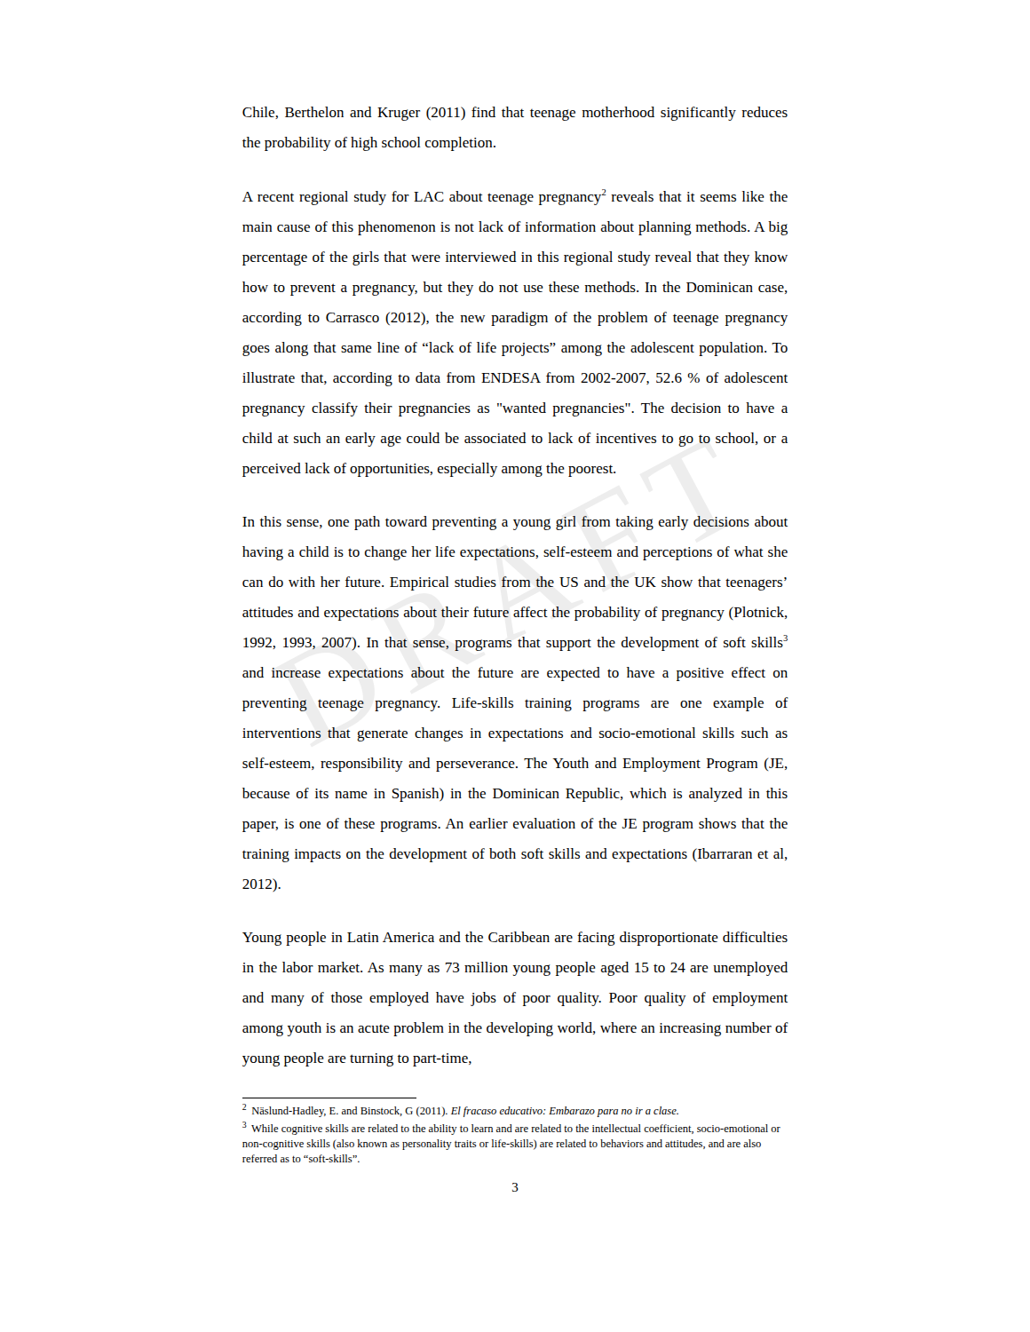DRAFT
Chile, Berthelon and Kruger (2011) find that teenage motherhood significantly reduces the probability of high school completion.
A recent regional study for LAC about teenage pregnancy2 reveals that it seems like the main cause of this phenomenon is not lack of information about planning methods. A big percentage of the girls that were interviewed in this regional study reveal that they know how to prevent a pregnancy, but they do not use these methods. In the Dominican case, according to Carrasco (2012), the new paradigm of the problem of teenage pregnancy goes along that same line of “lack of life projects” among the adolescent population. To illustrate that, according to data from ENDESA from 2002-2007, 52.6 % of adolescent pregnancy classify their pregnancies as "wanted pregnancies". The decision to have a child at such an early age could be associated to lack of incentives to go to school, or a perceived lack of opportunities, especially among the poorest.
In this sense, one path toward preventing a young girl from taking early decisions about having a child is to change her life expectations, self-esteem and perceptions of what she can do with her future. Empirical studies from the US and the UK show that teenagers’ attitudes and expectations about their future affect the probability of pregnancy (Plotnick, 1992, 1993, 2007). In that sense, programs that support the development of soft skills3 and increase expectations about the future are expected to have a positive effect on preventing teenage pregnancy. Life-skills training programs are one example of interventions that generate changes in expectations and socio-emotional skills such as self-esteem, responsibility and perseverance. The Youth and Employment Program (JE, because of its name in Spanish) in the Dominican Republic, which is analyzed in this paper, is one of these programs. An earlier evaluation of the JE program shows that the training impacts on the development of both soft skills and expectations (Ibarraran et al, 2012).
Young people in Latin America and the Caribbean are facing disproportionate difficulties in the labor market. As many as 73 million young people aged 15 to 24 are unemployed and many of those employed have jobs of poor quality. Poor quality of employment among youth is an acute problem in the developing world, where an increasing number of young people are turning to part-time,
2 Näslund-Hadley, E. and Binstock, G (2011). El fracaso educativo: Embarazo para no ir a clase.
3 While cognitive skills are related to the ability to learn and are related to the intellectual coefficient, socio-emotional or non-cognitive skills (also known as personality traits or life-skills) are related to behaviors and attitudes, and are also referred as to “soft-skills”.
3